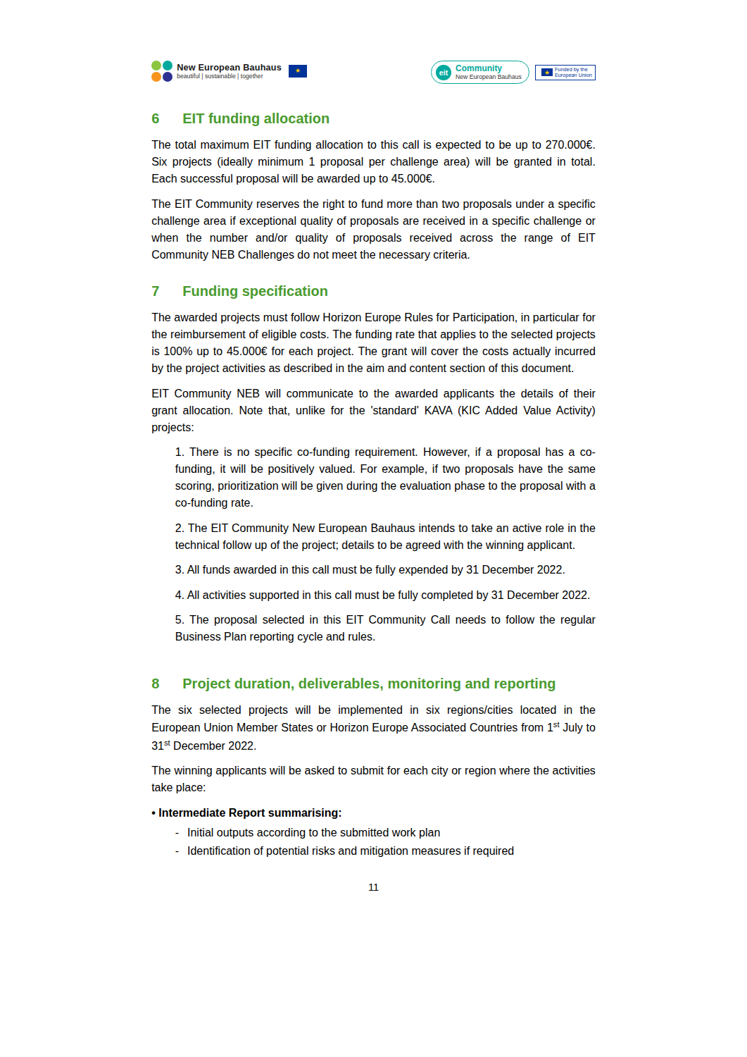New European Bauhaus
beautiful | sustainable | together
eit
Community
New European Bauhaus
Funded by the
European Union
6 EIT funding allocation
The total maximum EIT funding allocation to this call is expected to be up to 270.000€. Six projects (ideally minimum 1 proposal per challenge area) will be granted in total. Each successful proposal will be awarded up to 45.000€.
The EIT Community reserves the right to fund more than two proposals under a specific challenge area if exceptional quality of proposals are received in a specific challenge or when the number and/or quality of proposals received across the range of EIT Community NEB Challenges do not meet the necessary criteria.
7 Funding specification
The awarded projects must follow Horizon Europe Rules for Participation, in particular for the reimbursement of eligible costs. The funding rate that applies to the selected projects is 100% up to 45.000€ for each project. The grant will cover the costs actually incurred by the project activities as described in the aim and content section of this document.
EIT Community NEB will communicate to the awarded applicants the details of their grant allocation. Note that, unlike for the 'standard' KAVA (KIC Added Value Activity) projects:
1. There is no specific co-funding requirement. However, if a proposal has a co-funding, it will be positively valued. For example, if two proposals have the same scoring, prioritization will be given during the evaluation phase to the proposal with a co-funding rate.
2. The EIT Community New European Bauhaus intends to take an active role in the technical follow up of the project; details to be agreed with the winning applicant.
3. All funds awarded in this call must be fully expended by 31 December 2022.
4. All activities supported in this call must be fully completed by 31 December 2022.
5. The proposal selected in this EIT Community Call needs to follow the regular Business Plan reporting cycle and rules.
8 Project duration, deliverables, monitoring and reporting
The six selected projects will be implemented in six regions/cities located in the European Union Member States or Horizon Europe Associated Countries from 1st July to 31st December 2022.
The winning applicants will be asked to submit for each city or region where the activities take place:
Intermediate Report summarising:
Initial outputs according to the submitted work plan
Identification of potential risks and mitigation measures if required
11